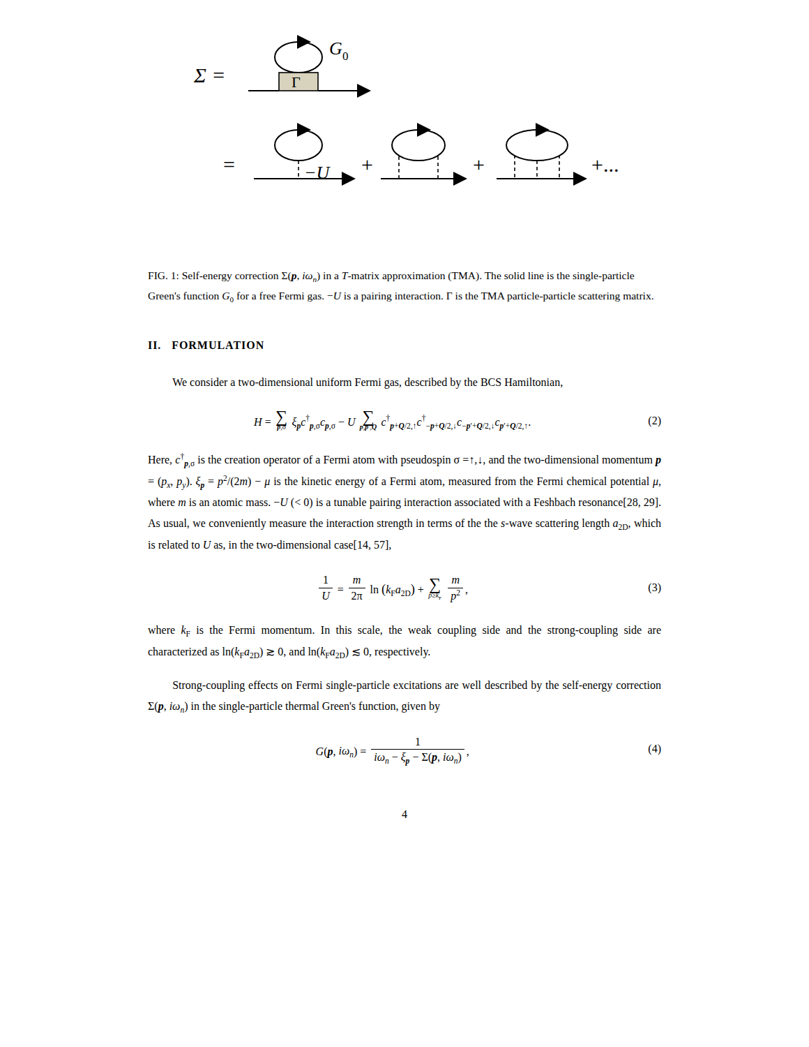Σ = G 0 Γ = −U + + +...
FIG. 1: Self-energy correction Σ(p, iωn) in a T-matrix approximation (TMA). The solid line is the single-particle Green's function G0 for a free Fermi gas. −U is a pairing interaction. Γ is the TMA particle-particle scattering matrix.
II. FORMULATION
We consider a two-dimensional uniform Fermi gas, described by the BCS Hamiltonian,
H = ∑p,σ ξpc†p,σcp,σ − U ∑p,p′,Q c†p+Q/2,↑c†−p+Q/2,↓c−p′+Q/2,↓cp′+Q/2,↑.
(2)
Here, c†p,σ is the creation operator of a Fermi atom with pseudospin σ =↑,↓, and the two-dimensional momentum p = (px, py). ξp = p2/(2m) − μ is the kinetic energy of a Fermi atom, measured from the Fermi chemical potential μ, where m is an atomic mass. −U (< 0) is a tunable pairing interaction associated with a Feshbach resonance[28, 29]. As usual, we conveniently measure the interaction strength in terms of the the s-wave scattering length a2D, which is related to U as, in the two-dimensional case[14, 57],
1 U = m 2π ln (kFa2D) + ∑p≥kF mp2,
(3)
where kF is the Fermi momentum. In this scale, the weak coupling side and the strong-coupling side are characterized as ln(kFa2D) ≳ 0, and ln(kFa2D) ≲ 0, respectively.
Strong-coupling effects on Fermi single-particle excitations are well described by the self-energy correction Σ(p, iωn) in the single-particle thermal Green's function, given by
G(p, iωn) = 1 iωn − ξp − Σ(p, iωn),
(4)
4